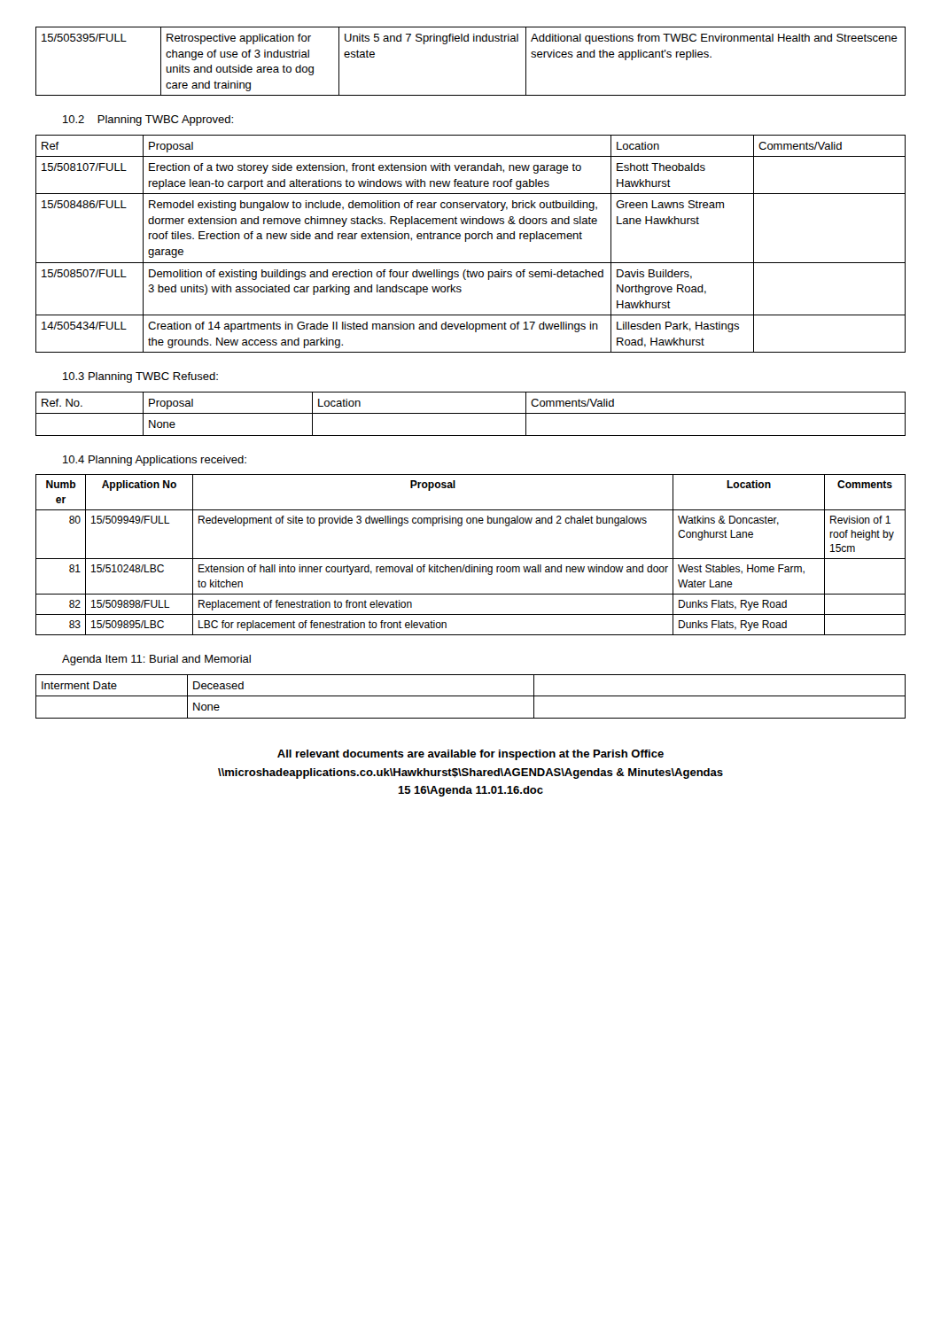| 15/505395/FULL | Retrospective application for change of use of 3 industrial units and outside area to dog care and training | Units 5 and 7 Springfield industrial estate | Additional questions from TWBC Environmental Health and Streetscene services and the applicant's replies. |
10.2 Planning TWBC Approved:
| Ref | Proposal | Location | Comments/Valid |
| 15/508107/FULL | Erection of a two storey side extension, front extension with verandah, new garage to replace lean-to carport and alterations to windows with new feature roof gables | Eshott Theobalds Hawkhurst | |
| 15/508486/FULL | Remodel existing bungalow to include, demolition of rear conservatory, brick outbuilding, dormer extension and remove chimney stacks. Replacement windows & doors and slate roof tiles. Erection of a new side and rear extension, entrance porch and replacement garage | Green Lawns Stream Lane Hawkhurst | |
| 15/508507/FULL | Demolition of existing buildings and erection of four dwellings (two pairs of semi-detached 3 bed units) with associated car parking and landscape works | Davis Builders, Northgrove Road, Hawkhurst | |
| 14/505434/FULL | Creation of 14 apartments in Grade II listed mansion and development of 17 dwellings in the grounds. New access and parking. | Lillesden Park, Hastings Road, Hawkhurst | |
10.3 Planning TWBC Refused:
| Ref. No. | Proposal | Location | Comments/Valid |
| | None | | |
10.4 Planning Applications received:
| Numb er | Application No | Proposal | Location | Comments |
| 80 | 15/509949/FULL | Redevelopment of site to provide 3 dwellings comprising one bungalow and 2 chalet bungalows | Watkins & Doncaster, Conghurst Lane | Revision of 1 roof height by 15cm |
| 81 | 15/510248/LBC | Extension of hall into inner courtyard, removal of kitchen/dining room wall and new window and door to kitchen | West Stables, Home Farm, Water Lane | |
| 82 | 15/509898/FULL | Replacement of fenestration to front elevation | Dunks Flats, Rye Road | |
| 83 | 15/509895/LBC | LBC for replacement of fenestration to front elevation | Dunks Flats, Rye Road | |
Agenda Item 11: Burial and Memorial
| Interment Date | Deceased | |
| | None | |
All relevant documents are available for inspection at the Parish Office
\\microshadeapplications.co.uk\Hawkhurst$\Shared\AGENDAS\Agendas & Minutes\Agendas
15 16\Agenda 11.01.16.doc